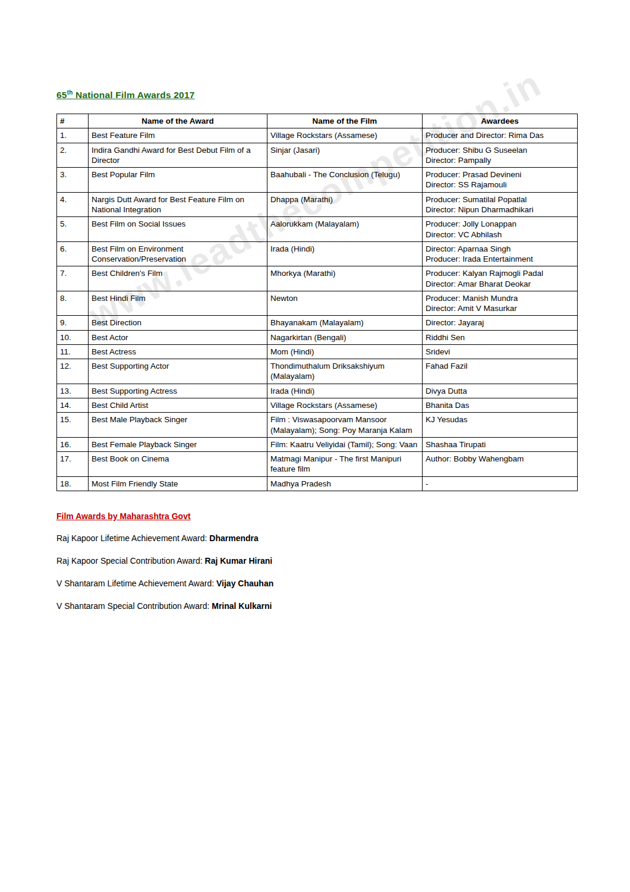www.leadthecompetition.in
65th National Film Awards 2017
| # | Name of the Award | Name of the Film | Awardees |
| --- | --- | --- | --- |
| 1. | Best Feature Film | Village Rockstars (Assamese) | Producer and Director: Rima Das |
| 2. | Indira Gandhi Award for Best Debut Film of a Director | Sinjar (Jasari) | Producer: Shibu G Suseelan Director: Pampally |
| 3. | Best Popular Film | Baahubali - The Conclusion (Telugu) | Producer: Prasad Devineni Director: SS Rajamouli |
| 4. | Nargis Dutt Award for Best Feature Film on National Integration | Dhappa (Marathi) | Producer: Sumatilal Popatlal Director: Nipun Dharmadhikari |
| 5. | Best Film on Social Issues | Aalorukkam (Malayalam) | Producer: Jolly Lonappan Director: VC Abhilash |
| 6. | Best Film on Environment Conservation/Preservation | Irada (Hindi) | Director: Aparnaa Singh Producer: Irada Entertainment |
| 7. | Best Children's Film | Mhorkya (Marathi) | Producer: Kalyan Rajmogli Padal Director: Amar Bharat Deokar |
| 8. | Best Hindi Film | Newton | Producer: Manish Mundra Director: Amit V Masurkar |
| 9. | Best Direction | Bhayanakam (Malayalam) | Director: Jayaraj |
| 10. | Best Actor | Nagarkirtan (Bengali) | Riddhi Sen |
| 11. | Best Actress | Mom (Hindi) | Sridevi |
| 12. | Best Supporting Actor | Thondimuthalum Driksakshiyum (Malayalam) | Fahad Fazil |
| 13. | Best Supporting Actress | Irada (Hindi) | Divya Dutta |
| 14. | Best Child Artist | Village Rockstars (Assamese) | Bhanita Das |
| 15. | Best Male Playback Singer | Film : Viswasapoorvam Mansoor (Malayalam); Song: Poy Maranja Kalam | KJ Yesudas |
| 16. | Best Female Playback Singer | Film: Kaatru Veliyidai (Tamil); Song: Vaan | Shashaa Tirupati |
| 17. | Best Book on Cinema | Matmagi Manipur - The first Manipuri feature film | Author: Bobby Wahengbam |
| 18. | Most Film Friendly State | Madhya Pradesh | - |
Film Awards by Maharashtra Govt
Raj Kapoor Lifetime Achievement Award: Dharmendra
Raj Kapoor Special Contribution Award: Raj Kumar Hirani
V Shantaram Lifetime Achievement Award: Vijay Chauhan
V Shantaram Special Contribution Award: Mrinal Kulkarni